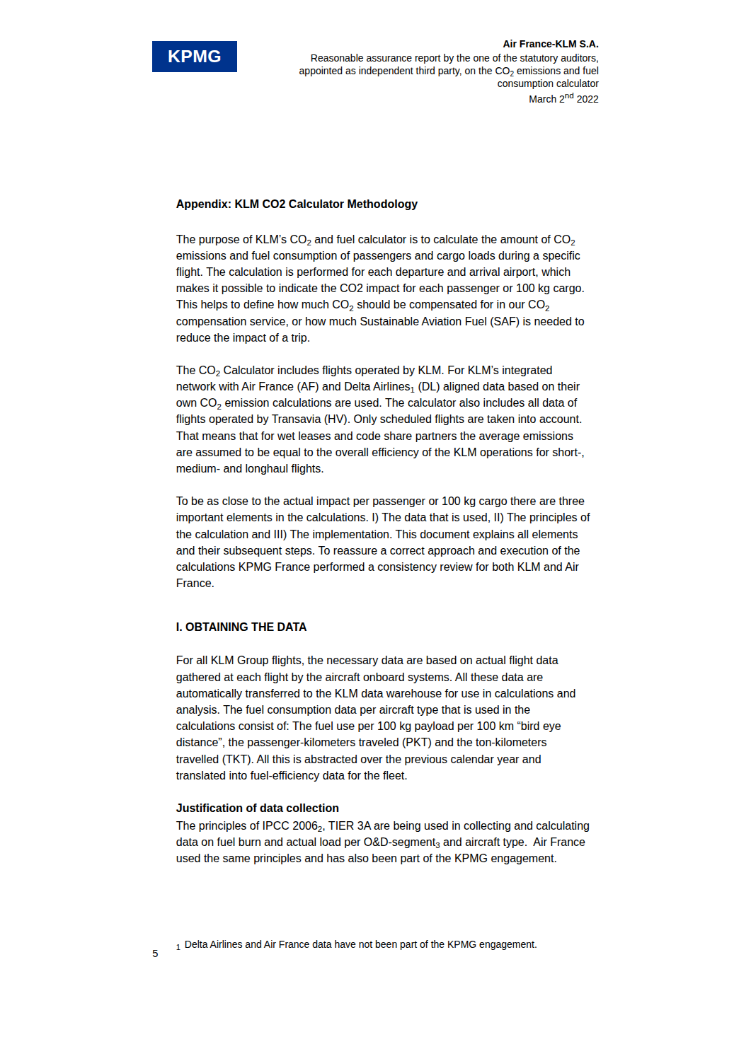KPMG
Air France-KLM S.A.
Reasonable assurance report by the one of the statutory auditors, appointed as independent third party, on the CO2 emissions and fuel consumption calculator
March 2nd 2022
Appendix: KLM CO2 Calculator Methodology
The purpose of KLM’s CO2 and fuel calculator is to calculate the amount of CO2 emissions and fuel consumption of passengers and cargo loads during a specific flight. The calculation is performed for each departure and arrival airport, which makes it possible to indicate the CO2 impact for each passenger or 100 kg cargo. This helps to define how much CO2 should be compensated for in our CO2 compensation service, or how much Sustainable Aviation Fuel (SAF) is needed to reduce the impact of a trip.
The CO2 Calculator includes flights operated by KLM. For KLM’s integrated network with Air France (AF) and Delta Airlines1 (DL) aligned data based on their own CO2 emission calculations are used. The calculator also includes all data of flights operated by Transavia (HV). Only scheduled flights are taken into account. That means that for wet leases and code share partners the average emissions are assumed to be equal to the overall efficiency of the KLM operations for short-, medium- and longhaul flights.
To be as close to the actual impact per passenger or 100 kg cargo there are three important elements in the calculations. I) The data that is used, II) The principles of the calculation and III) The implementation. This document explains all elements and their subsequent steps. To reassure a correct approach and execution of the calculations KPMG France performed a consistency review for both KLM and Air France.
I. OBTAINING THE DATA
For all KLM Group flights, the necessary data are based on actual flight data gathered at each flight by the aircraft onboard systems. All these data are automatically transferred to the KLM data warehouse for use in calculations and analysis. The fuel consumption data per aircraft type that is used in the calculations consist of: The fuel use per 100 kg payload per 100 km “bird eye distance”, the passenger-kilometers traveled (PKT) and the ton-kilometers travelled (TKT). All this is abstracted over the previous calendar year and translated into fuel-efficiency data for the fleet.
Justification of data collection
The principles of IPCC 20062, TIER 3A are being used in collecting and calculating data on fuel burn and actual load per O&D-segment3 and aircraft type. Air France used the same principles and has also been part of the KPMG engagement.
1 Delta Airlines and Air France data have not been part of the KPMG engagement.
5